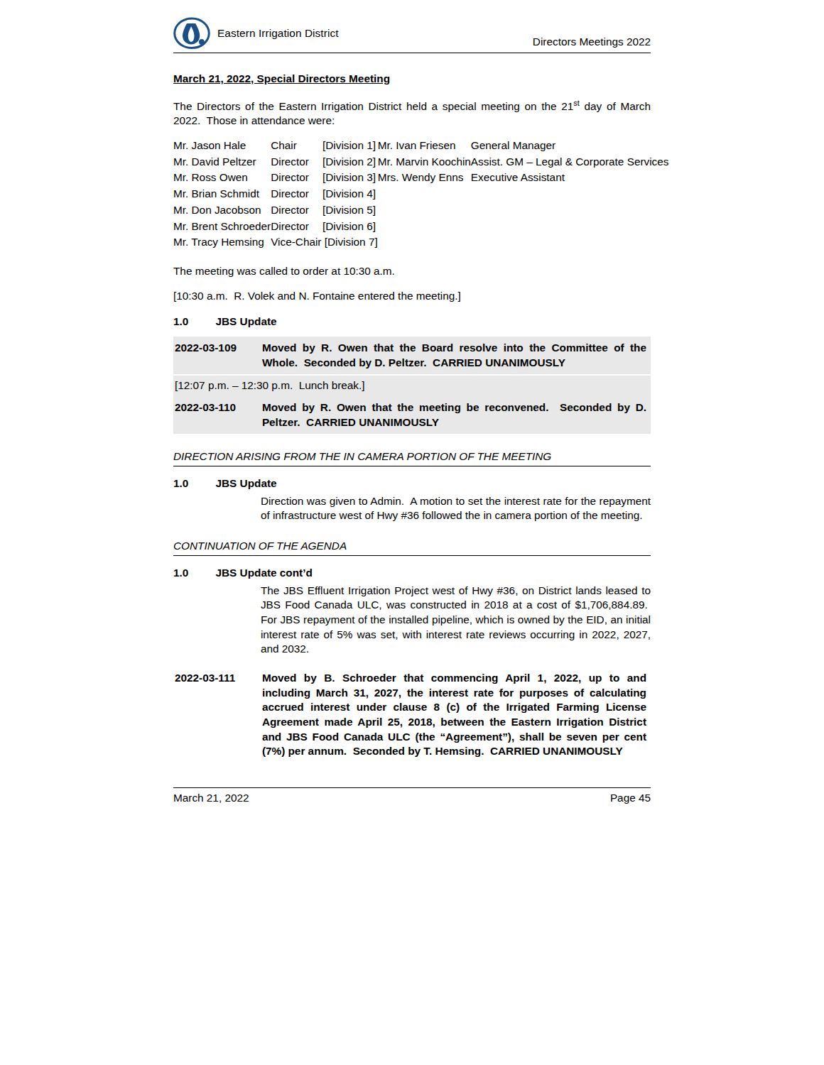Eastern Irrigation District
Directors Meetings 2022
March 21, 2022, Special Directors Meeting
The Directors of the Eastern Irrigation District held a special meeting on the 21st day of March 2022. Those in attendance were:
| Mr. Jason Hale | Chair | [Division 1] | Mr. Ivan Friesen | General Manager |
| Mr. David Peltzer | Director | [Division 2] | Mr. Marvin Koochin | Assist. GM – Legal & Corporate Services |
| Mr. Ross Owen | Director | [Division 3] | Mrs. Wendy Enns | Executive Assistant |
| Mr. Brian Schmidt | Director | [Division 4] | | |
| Mr. Don Jacobson | Director | [Division 5] | | |
| Mr. Brent Schroeder | Director | [Division 6] | | |
| Mr. Tracy Hemsing | Vice-Chair [Division 7] | | |
The meeting was called to order at 10:30 a.m.
[10:30 a.m. R. Volek and N. Fontaine entered the meeting.]
1.0
JBS Update
2022-03-109
Moved by R. Owen that the Board resolve into the Committee of the Whole. Seconded by D. Peltzer. CARRIED UNANIMOUSLY
[12:07 p.m. – 12:30 p.m. Lunch break.]
2022-03-110
Moved by R. Owen that the meeting be reconvened. Seconded by D. Peltzer. CARRIED UNANIMOUSLY
DIRECTION ARISING FROM THE IN CAMERA PORTION OF THE MEETING
1.0
JBS Update
Direction was given to Admin. A motion to set the interest rate for the repayment of infrastructure west of Hwy #36 followed the in camera portion of the meeting.
CONTINUATION OF THE AGENDA
1.0
JBS Update cont’d
The JBS Effluent Irrigation Project west of Hwy #36, on District lands leased to JBS Food Canada ULC, was constructed in 2018 at a cost of $1,706,884.89. For JBS repayment of the installed pipeline, which is owned by the EID, an initial interest rate of 5% was set, with interest rate reviews occurring in 2022, 2027, and 2032.
2022-03-111
Moved by B. Schroeder that commencing April 1, 2022, up to and including March 31, 2027, the interest rate for purposes of calculating accrued interest under clause 8 (c) of the Irrigated Farming License Agreement made April 25, 2018, between the Eastern Irrigation District and JBS Food Canada ULC (the “Agreement”), shall be seven per cent (7%) per annum. Seconded by T. Hemsing. CARRIED UNANIMOUSLY
March 21, 2022 Page 45